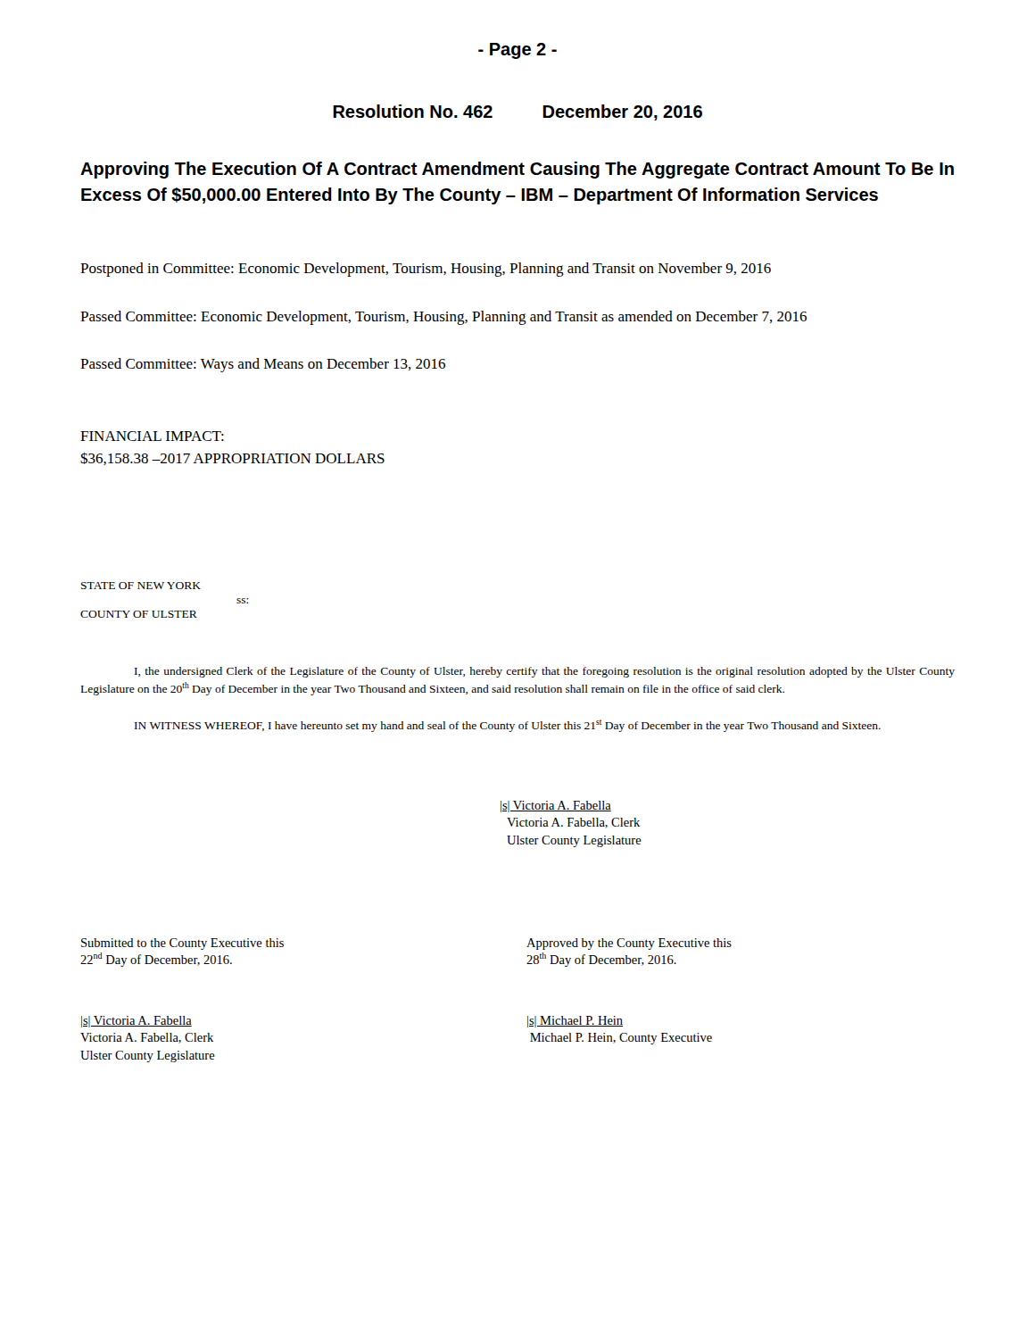- Page 2 -
Resolution No. 462 December 20, 2016
Approving The Execution Of A Contract Amendment Causing The Aggregate Contract Amount To Be In Excess Of $50,000.00 Entered Into By The County – IBM – Department Of Information Services
Postponed in Committee: Economic Development, Tourism, Housing, Planning and Transit on November 9, 2016
Passed Committee: Economic Development, Tourism, Housing, Planning and Transit as amended on December 7, 2016
Passed Committee: Ways and Means on December 13, 2016
FINANCIAL IMPACT:
$36,158.38 –2017 APPROPRIATION DOLLARS
STATE OF NEW YORK ss: COUNTY OF ULSTER
I, the undersigned Clerk of the Legislature of the County of Ulster, hereby certify that the foregoing resolution is the original resolution adopted by the Ulster County Legislature on the 20th Day of December in the year Two Thousand and Sixteen, and said resolution shall remain on file in the office of said clerk.
IN WITNESS WHEREOF, I have hereunto set my hand and seal of the County of Ulster this 21st Day of December in the year Two Thousand and Sixteen.
|s| Victoria A. Fabella
Victoria A. Fabella, Clerk
Ulster County Legislature
| Submitted to the County Executive this 22 nd Day of December, 2016. | Approved by the County Executive this 28 th Day of December, 2016. |
| /s/ Victoria A. Fabella Victoria A. Fabella, Clerk Ulster County Legislature | /s/ Michael P. Hein Michael P. Hein, County Executive |